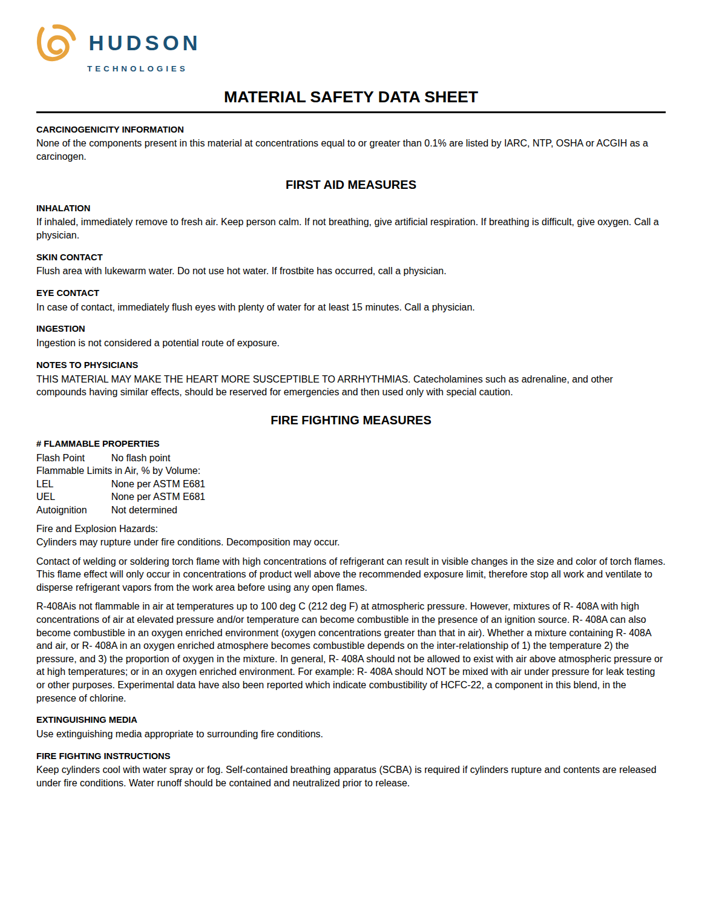HUDSON
TECHNOLOGIES
MATERIAL SAFETY DATA SHEET
Carcinogenicity Information
None of the components present in this material at concentrations equal to or greater than 0.1% are listed by IARC, NTP, OSHA or ACGIH as a carcinogen.
FIRST AID MEASURES
Inhalation
If inhaled, immediately remove to fresh air. Keep person calm. If not breathing, give artificial respiration. If breathing is difficult, give oxygen. Call a physician.
Skin Contact
Flush area with lukewarm water. Do not use hot water. If frostbite has occurred, call a physician.
Eye Contact
In case of contact, immediately flush eyes with plenty of water for at least 15 minutes. Call a physician.
Ingestion
Ingestion is not considered a potential route of exposure.
Notes to Physicians
THIS MATERIAL MAY MAKE THE HEART MORE SUSCEPTIBLE TO ARRHYTHMIAS. Catecholamines such as adrenaline, and other compounds having similar effects, should be reserved for emergencies and then used only with special caution.
FIRE FIGHTING MEASURES
# Flammable Properties
| Flash Point | No flash point |
| Flammable Limits in Air, % by Volume: |
| LEL | None per ASTM E681 |
| UEL | None per ASTM E681 |
| Autoignition | Not determined |
Fire and Explosion Hazards:
Cylinders may rupture under fire conditions. Decomposition may occur.
Contact of welding or soldering torch flame with high concentrations of refrigerant can result in visible changes in the size and color of torch flames. This flame effect will only occur in concentrations of product well above the recommended exposure limit, therefore stop all work and ventilate to disperse refrigerant vapors from the work area before using any open flames.
R-408Ais not flammable in air at temperatures up to 100 deg C (212 deg F) at atmospheric pressure. However, mixtures of R- 408A with high concentrations of air at elevated pressure and/or temperature can become combustible in the presence of an ignition source. R- 408A can also become combustible in an oxygen enriched environment (oxygen concentrations greater than that in air). Whether a mixture containing R- 408A and air, or R- 408A in an oxygen enriched atmosphere becomes combustible depends on the inter-relationship of 1) the temperature 2) the pressure, and 3) the proportion of oxygen in the mixture. In general, R- 408A should not be allowed to exist with air above atmospheric pressure or at high temperatures; or in an oxygen enriched environment. For example: R- 408A should NOT be mixed with air under pressure for leak testing or other purposes. Experimental data have also been reported which indicate combustibility of HCFC-22, a component in this blend, in the presence of chlorine.
Extinguishing Media
Use extinguishing media appropriate to surrounding fire conditions.
Fire Fighting Instructions
Keep cylinders cool with water spray or fog. Self-contained breathing apparatus (SCBA) is required if cylinders rupture and contents are released under fire conditions. Water runoff should be contained and neutralized prior to release.